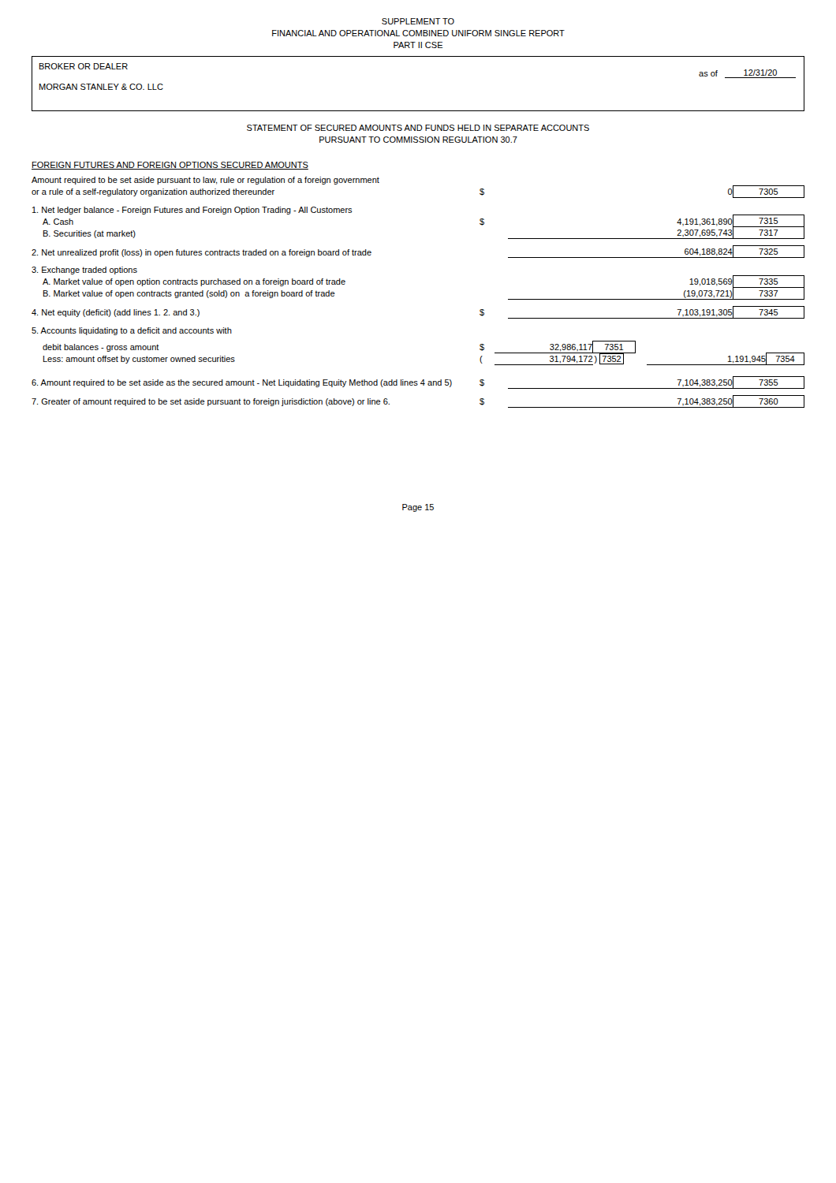SUPPLEMENT TO FINANCIAL AND OPERATIONAL COMBINED UNIFORM SINGLE REPORT PART II CSE
BROKER OR DEALER
MORGAN STANLEY & CO. LLC
as of 12/31/20
STATEMENT OF SECURED AMOUNTS AND FUNDS HELD IN SEPARATE ACCOUNTS
PURSUANT TO COMMISSION REGULATION 30.7
FOREIGN FUTURES AND FOREIGN OPTIONS SECURED AMOUNTS
| Amount required to be set aside pursuant to law, rule or regulation of a foreign government | | | |
| or a rule of a self-regulatory organization authorized thereunder | $ | 0 | 7305 |
| 1. Net ledger balance - Foreign Futures and Foreign Option Trading - All Customers | | | |
| A. Cash | $ | 4,191,361,890 | 7315 |
| B. Securities (at market) | | 2,307,695,743 | 7317 |
| 2. Net unrealized profit (loss) in open futures contracts traded on a foreign board of trade | | 604,188,824 | 7325 |
| 3. Exchange traded options | | | |
| A. Market value of open option contracts purchased on a foreign board of trade | | 19,018,569 | 7335 |
| B. Market value of open contracts granted (sold) on a foreign board of trade | | (19,073,721) | 7337 |
| 4. Net equity (deficit) (add lines 1. 2. and 3.) | $ | 7,103,191,305 | 7345 |
| 5. Accounts liquidating to a deficit and accounts with | | | |
| debit balances - gross amount | $ | 32,986,117 | 7351 | | | |
| Less: amount offset by customer owned securities | ( | 31,794,172 | ) 7352 | | 1,191,945 | 7354 |
| 6. Amount required to be set aside as the secured amount - Net Liquidating Equity Method (add lines 4 and 5) | $ | 7,104,383,250 | 7355 |
| 7. Greater of amount required to be set aside pursuant to foreign jurisdiction (above) or line 6. | $ | 7,104,383,250 | 7360 |
Page 15